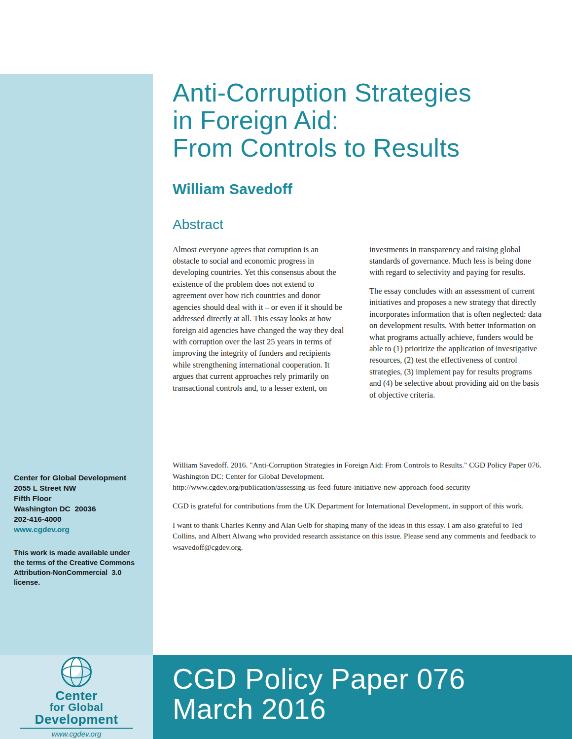Anti-Corruption Strategies
in Foreign Aid:
From Controls to Results
William Savedoff
Abstract
Almost everyone agrees that corruption is an obstacle to social and economic progress in developing countries. Yet this consensus about the existence of the problem does not extend to agreement over how rich countries and donor agencies should deal with it – or even if it should be addressed directly at all. This essay looks at how foreign aid agencies have changed the way they deal with corruption over the last 25 years in terms of improving the integrity of funders and recipients while strengthening international cooperation. It argues that current approaches rely primarily on transactional controls and, to a lesser extent, on investments in transparency and raising global standards of governance. Much less is being done with regard to selectivity and paying for results.
The essay concludes with an assessment of current initiatives and proposes a new strategy that directly incorporates information that is often neglected: data on development results. With better information on what programs actually achieve, funders would be able to (1) prioritize the application of investigative resources, (2) test the effectiveness of control strategies, (3) implement pay for results programs and (4) be selective about providing aid on the basis of objective criteria.
William Savedoff. 2016. "Anti-Corruption Strategies in Foreign Aid: From Controls to Results." CGD Policy Paper 076. Washington DC: Center for Global Development.
http://www.cgdev.org/publication/assessing-us-feed-future-initiative-new-approach-food-security
CGD is grateful for contributions from the UK Department for International Development, in support of this work.
I want to thank Charles Kenny and Alan Gelb for shaping many of the ideas in this essay. I am also grateful to Ted Collins, and Albert Alwang who provided research assistance on this issue. Please send any comments and feedback to wsavedoff@cgdev.org.
Center for Global Development
2055 L Street NW
Fifth Floor
Washington DC 20036
202-416-4000
www.cgdev.org
This work is made available under the terms of the Creative Commons Attribution-NonCommercial 3.0 license.
Center
⁠for Global
Development
www.cgdev.org
CGD Policy Paper 076
March 2016